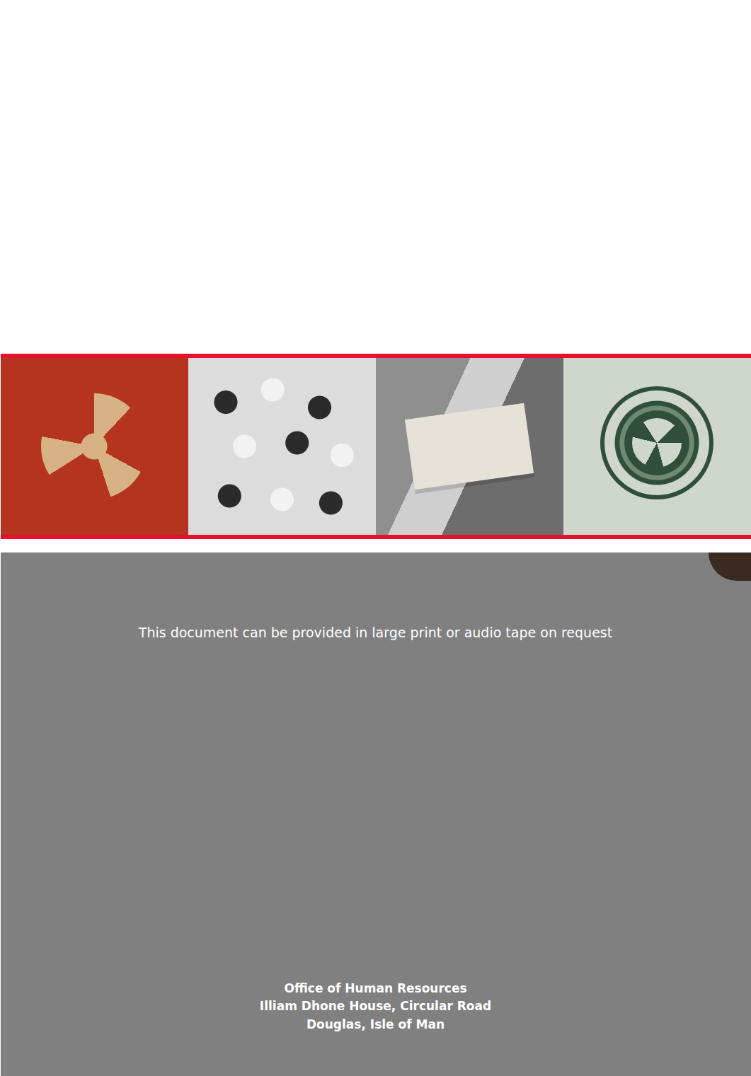This document can be provided in large print or audio tape on request
Office of Human Resources
Illiam Dhone House, Circular Road
Douglas, Isle of Man